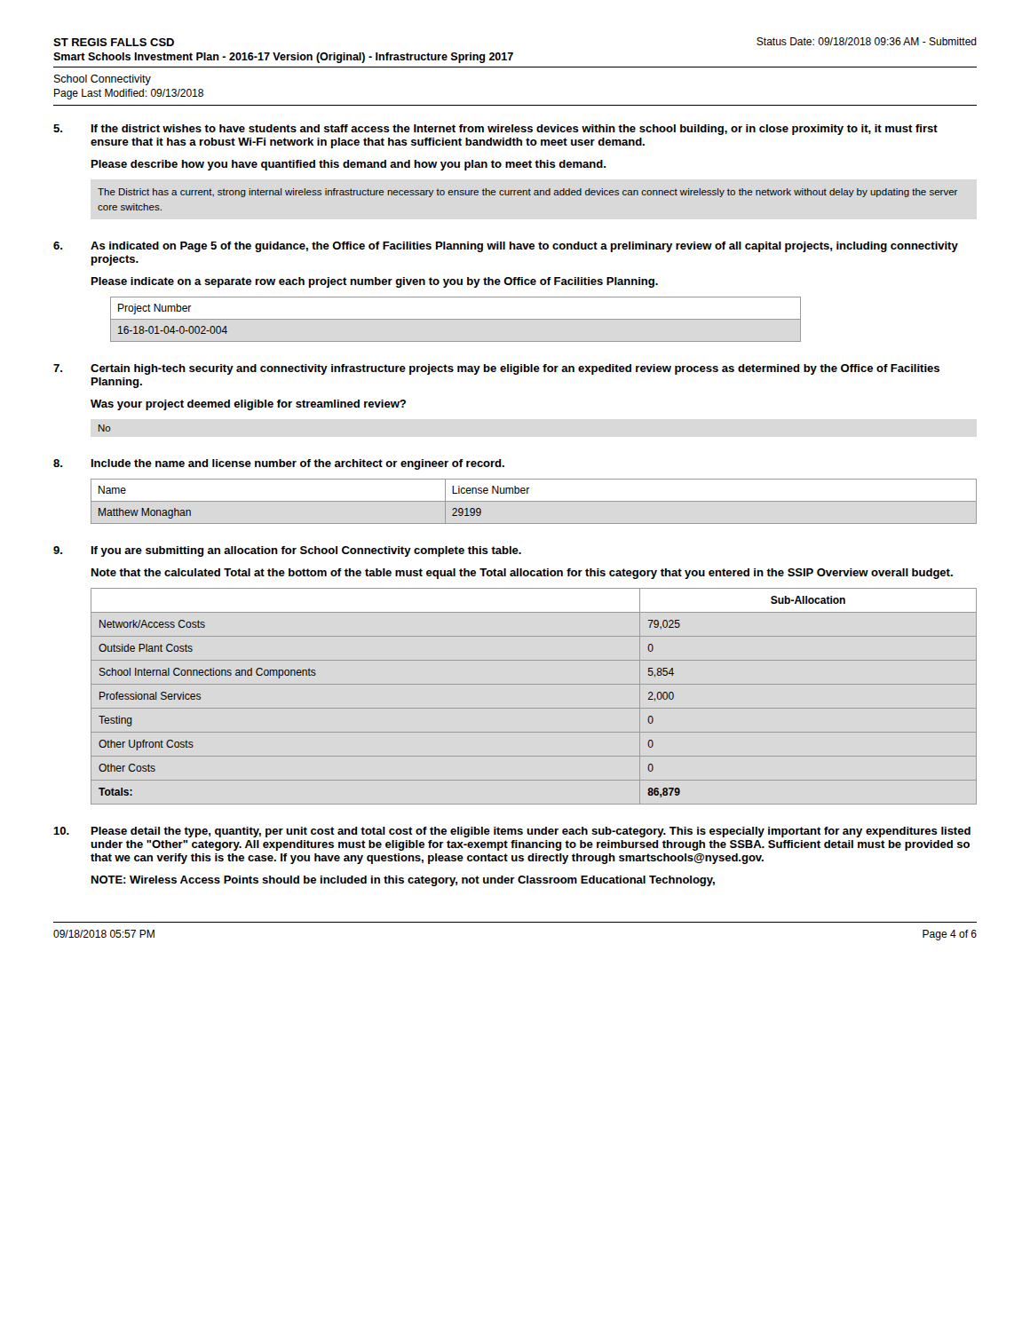ST REGIS FALLS CSD
Status Date: 09/18/2018 09:36 AM - Submitted
Smart Schools Investment Plan - 2016-17 Version (Original) - Infrastructure Spring 2017
School Connectivity
Page Last Modified: 09/13/2018
5.
If the district wishes to have students and staff access the Internet from wireless devices within the school building, or in close proximity to it, it must first ensure that it has a robust Wi-Fi network in place that has sufficient bandwidth to meet user demand.
Please describe how you have quantified this demand and how you plan to meet this demand.
The District has a current, strong internal wireless infrastructure necessary to ensure the current and added devices can connect wirelessly to the network without delay by updating the server core switches.
6.
As indicated on Page 5 of the guidance, the Office of Facilities Planning will have to conduct a preliminary review of all capital projects, including connectivity projects.
Please indicate on a separate row each project number given to you by the Office of Facilities Planning.
| Project Number |
| --- |
| 16-18-01-04-0-002-004 |
7.
Certain high-tech security and connectivity infrastructure projects may be eligible for an expedited review process as determined by the Office of Facilities Planning.
Was your project deemed eligible for streamlined review?
No
8.
Include the name and license number of the architect or engineer of record.
| Name | License Number |
| --- | --- |
| Matthew Monaghan | 29199 |
9.
If you are submitting an allocation for School Connectivity complete this table.
Note that the calculated Total at the bottom of the table must equal the Total allocation for this category that you entered in the SSIP Overview overall budget.
| | Sub-Allocation |
| --- | --- |
| Network/Access Costs | 79,025 |
| Outside Plant Costs | 0 |
| School Internal Connections and Components | 5,854 |
| Professional Services | 2,000 |
| Testing | 0 |
| Other Upfront Costs | 0 |
| Other Costs | 0 |
| Totals: | 86,879 |
10.
Please detail the type, quantity, per unit cost and total cost of the eligible items under each sub-category. This is especially important for any expenditures listed under the "Other" category. All expenditures must be eligible for tax-exempt financing to be reimbursed through the SSBA. Sufficient detail must be provided so that we can verify this is the case. If you have any questions, please contact us directly through smartschools@nysed.gov.
NOTE: Wireless Access Points should be included in this category, not under Classroom Educational Technology,
09/18/2018 05:57 PM
Page 4 of 6